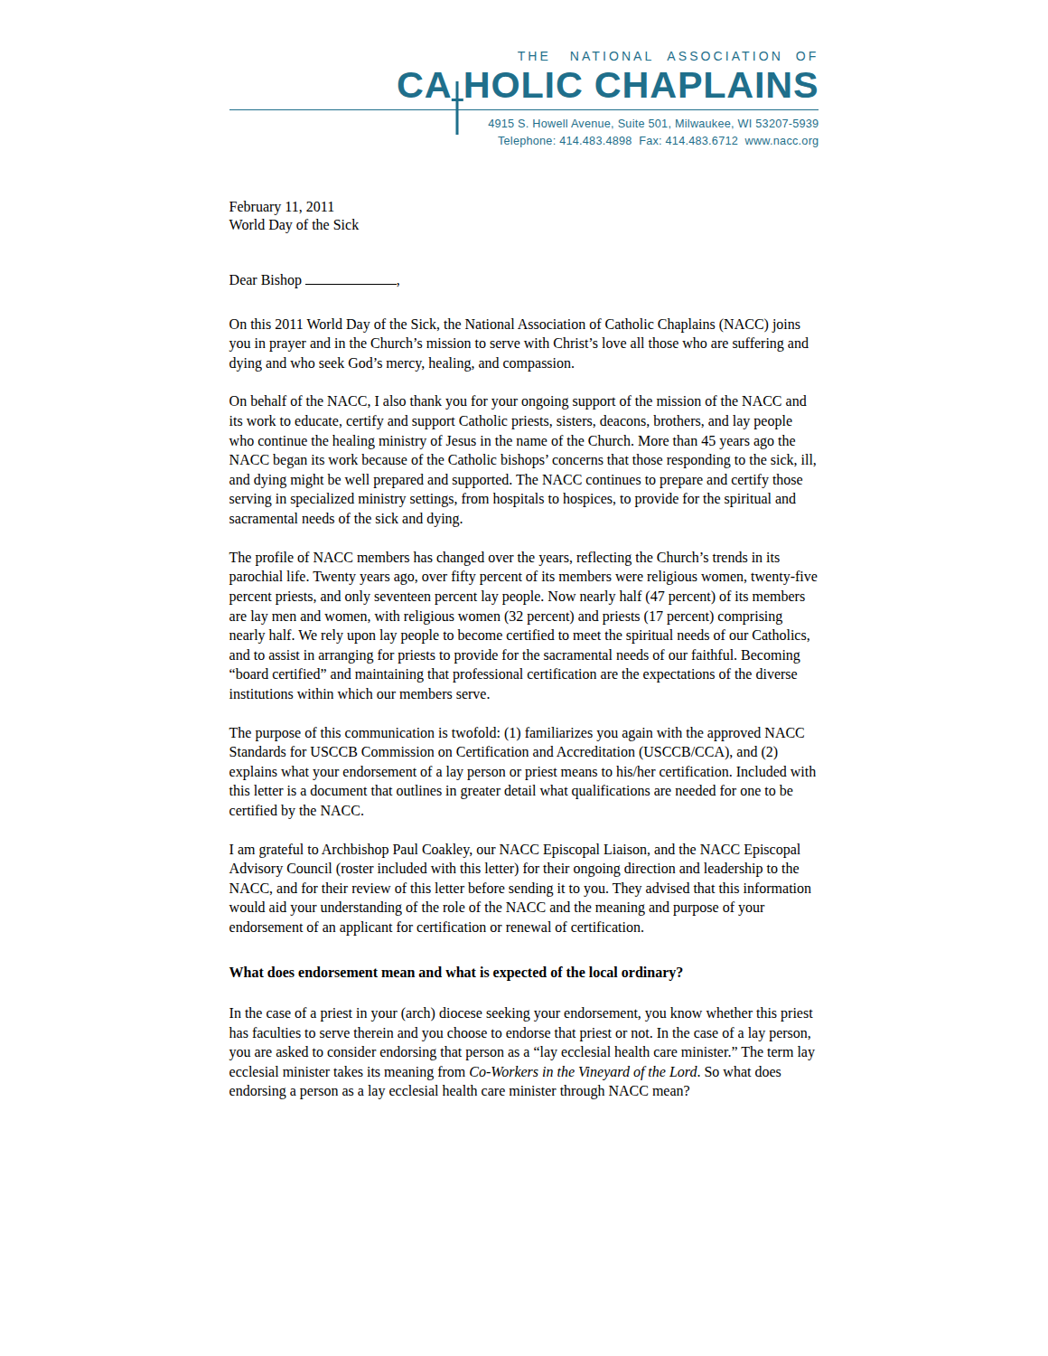THE NATIONAL ASSOCIATION OF
CA HOLIC CHAPLAINS
4915 S. Howell Avenue, Suite 501, Milwaukee, WI 53207-5939
Telephone: 414.483.4898 Fax: 414.483.6712 www.nacc.org
February 11, 2011
World Day of the Sick
Dear Bishop ,
On this 2011 World Day of the Sick, the National Association of Catholic Chaplains (NACC) joins you in prayer and in the Church’s mission to serve with Christ’s love all those who are suffering and dying and who seek God’s mercy, healing, and compassion.
On behalf of the NACC, I also thank you for your ongoing support of the mission of the NACC and its work to educate, certify and support Catholic priests, sisters, deacons, brothers, and lay people who continue the healing ministry of Jesus in the name of the Church. More than 45 years ago the NACC began its work because of the Catholic bishops’ concerns that those responding to the sick, ill, and dying might be well prepared and supported. The NACC continues to prepare and certify those serving in specialized ministry settings, from hospitals to hospices, to provide for the spiritual and sacramental needs of the sick and dying.
The profile of NACC members has changed over the years, reflecting the Church’s trends in its parochial life. Twenty years ago, over fifty percent of its members were religious women, twenty-five percent priests, and only seventeen percent lay people. Now nearly half (47 percent) of its members are lay men and women, with religious women (32 percent) and priests (17 percent) comprising nearly half. We rely upon lay people to become certified to meet the spiritual needs of our Catholics, and to assist in arranging for priests to provide for the sacramental needs of our faithful. Becoming “board certified” and maintaining that professional certification are the expectations of the diverse institutions within which our members serve.
The purpose of this communication is twofold: (1) familiarizes you again with the approved NACC Standards for USCCB Commission on Certification and Accreditation (USCCB/CCA), and (2) explains what your endorsement of a lay person or priest means to his/her certification. Included with this letter is a document that outlines in greater detail what qualifications are needed for one to be certified by the NACC.
I am grateful to Archbishop Paul Coakley, our NACC Episcopal Liaison, and the NACC Episcopal Advisory Council (roster included with this letter) for their ongoing direction and leadership to the NACC, and for their review of this letter before sending it to you. They advised that this information would aid your understanding of the role of the NACC and the meaning and purpose of your endorsement of an applicant for certification or renewal of certification.
What does endorsement mean and what is expected of the local ordinary?
In the case of a priest in your (arch) diocese seeking your endorsement, you know whether this priest has faculties to serve therein and you choose to endorse that priest or not. In the case of a lay person, you are asked to consider endorsing that person as a “lay ecclesial health care minister.” The term lay ecclesial minister takes its meaning from Co-Workers in the Vineyard of the Lord. So what does endorsing a person as a lay ecclesial health care minister through NACC mean?